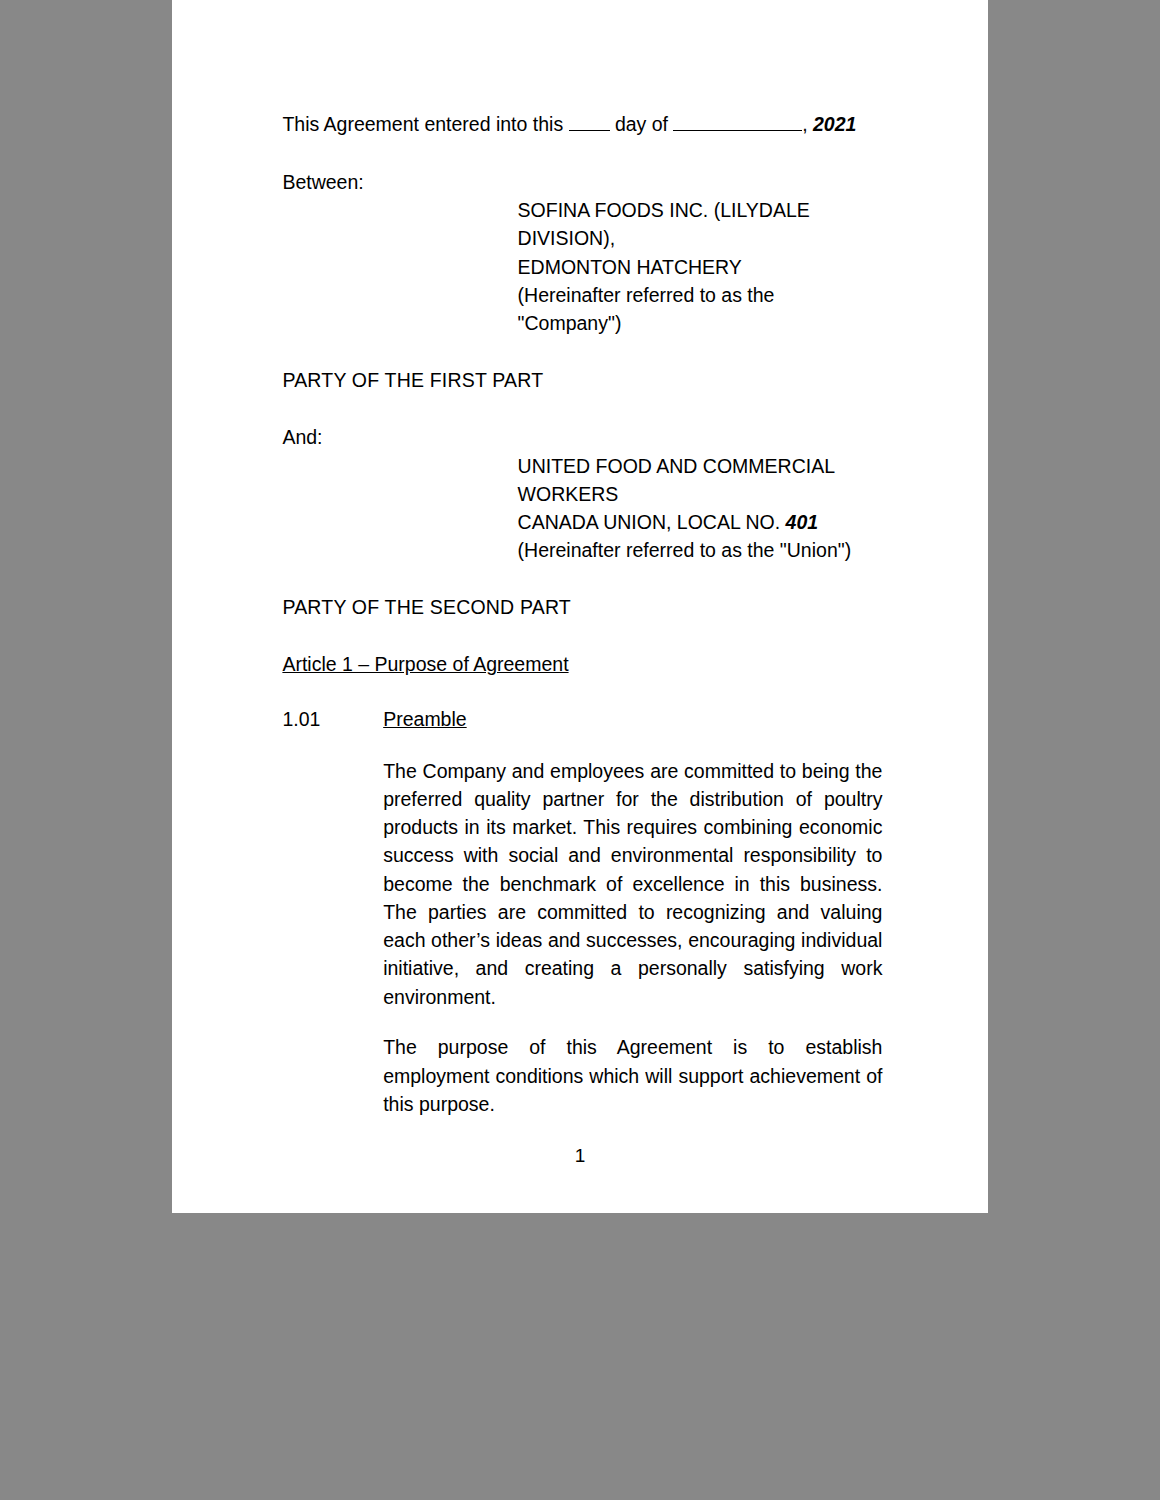This Agreement entered into this day of , 2021
Between:
SOFINA FOODS INC. (LILYDALE DIVISION), EDMONTON HATCHERY (Hereinafter referred to as the "Company")
PARTY OF THE FIRST PART
And:
UNITED FOOD AND COMMERCIAL WORKERS CANADA UNION, LOCAL NO. 401 (Hereinafter referred to as the "Union")
PARTY OF THE SECOND PART
Article 1 – Purpose of Agreement
1.01 Preamble
The Company and employees are committed to being the preferred quality partner for the distribution of poultry products in its market. This requires combining economic success with social and environmental responsibility to become the benchmark of excellence in this business. The parties are committed to recognizing and valuing each other’s ideas and successes, encouraging individual initiative, and creating a personally satisfying work environment.
The purpose of this Agreement is to establish employment conditions which will support achievement of this purpose.
1